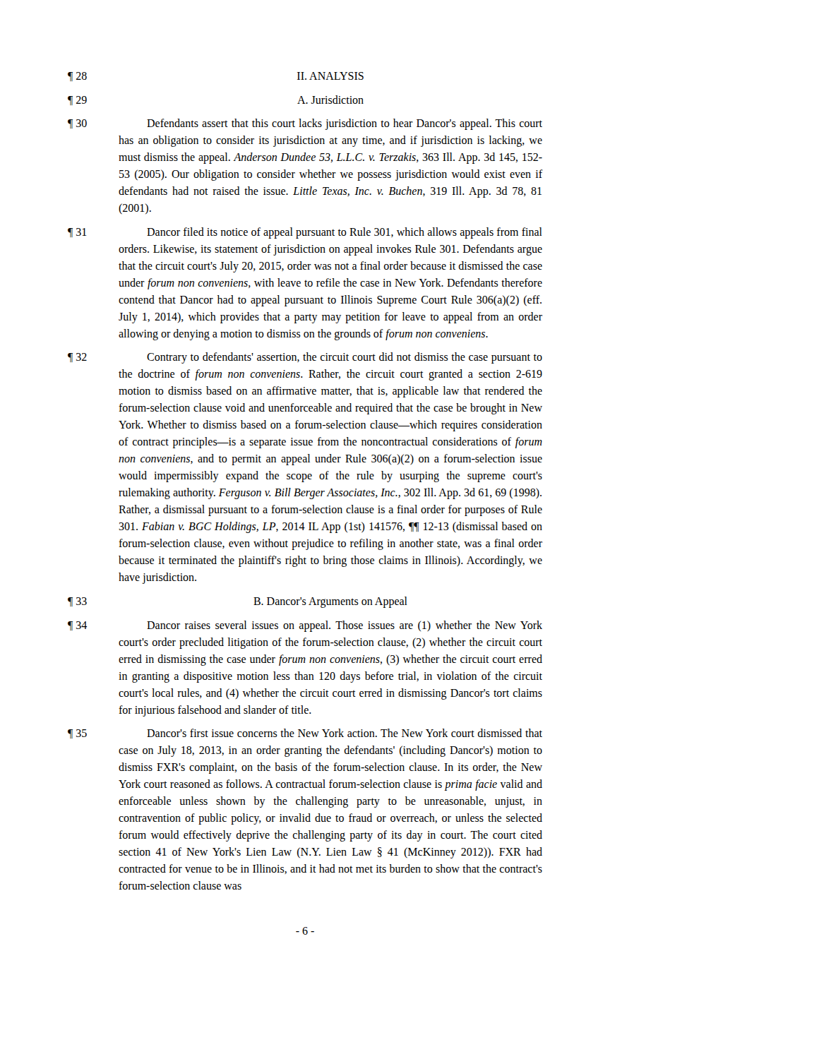¶ 28
II. ANALYSIS
¶ 29
A. Jurisdiction
¶ 30
Defendants assert that this court lacks jurisdiction to hear Dancor's appeal. This court has an obligation to consider its jurisdiction at any time, and if jurisdiction is lacking, we must dismiss the appeal. Anderson Dundee 53, L.L.C. v. Terzakis, 363 Ill. App. 3d 145, 152-53 (2005). Our obligation to consider whether we possess jurisdiction would exist even if defendants had not raised the issue. Little Texas, Inc. v. Buchen, 319 Ill. App. 3d 78, 81 (2001).
¶ 31
Dancor filed its notice of appeal pursuant to Rule 301, which allows appeals from final orders. Likewise, its statement of jurisdiction on appeal invokes Rule 301. Defendants argue that the circuit court's July 20, 2015, order was not a final order because it dismissed the case under forum non conveniens, with leave to refile the case in New York. Defendants therefore contend that Dancor had to appeal pursuant to Illinois Supreme Court Rule 306(a)(2) (eff. July 1, 2014), which provides that a party may petition for leave to appeal from an order allowing or denying a motion to dismiss on the grounds of forum non conveniens.
¶ 32
Contrary to defendants' assertion, the circuit court did not dismiss the case pursuant to the doctrine of forum non conveniens. Rather, the circuit court granted a section 2-619 motion to dismiss based on an affirmative matter, that is, applicable law that rendered the forum-selection clause void and unenforceable and required that the case be brought in New York. Whether to dismiss based on a forum-selection clause—which requires consideration of contract principles—is a separate issue from the noncontractual considerations of forum non conveniens, and to permit an appeal under Rule 306(a)(2) on a forum-selection issue would impermissibly expand the scope of the rule by usurping the supreme court's rulemaking authority. Ferguson v. Bill Berger Associates, Inc., 302 Ill. App. 3d 61, 69 (1998). Rather, a dismissal pursuant to a forum-selection clause is a final order for purposes of Rule 301. Fabian v. BGC Holdings, LP, 2014 IL App (1st) 141576, ¶¶ 12-13 (dismissal based on forum-selection clause, even without prejudice to refiling in another state, was a final order because it terminated the plaintiff's right to bring those claims in Illinois). Accordingly, we have jurisdiction.
¶ 33
B. Dancor's Arguments on Appeal
¶ 34
Dancor raises several issues on appeal. Those issues are (1) whether the New York court's order precluded litigation of the forum-selection clause, (2) whether the circuit court erred in dismissing the case under forum non conveniens, (3) whether the circuit court erred in granting a dispositive motion less than 120 days before trial, in violation of the circuit court's local rules, and (4) whether the circuit court erred in dismissing Dancor's tort claims for injurious falsehood and slander of title.
¶ 35
Dancor's first issue concerns the New York action. The New York court dismissed that case on July 18, 2013, in an order granting the defendants' (including Dancor's) motion to dismiss FXR's complaint, on the basis of the forum-selection clause. In its order, the New York court reasoned as follows. A contractual forum-selection clause is prima facie valid and enforceable unless shown by the challenging party to be unreasonable, unjust, in contravention of public policy, or invalid due to fraud or overreach, or unless the selected forum would effectively deprive the challenging party of its day in court. The court cited section 41 of New York's Lien Law (N.Y. Lien Law § 41 (McKinney 2012)). FXR had contracted for venue to be in Illinois, and it had not met its burden to show that the contract's forum-selection clause was
- 6 -